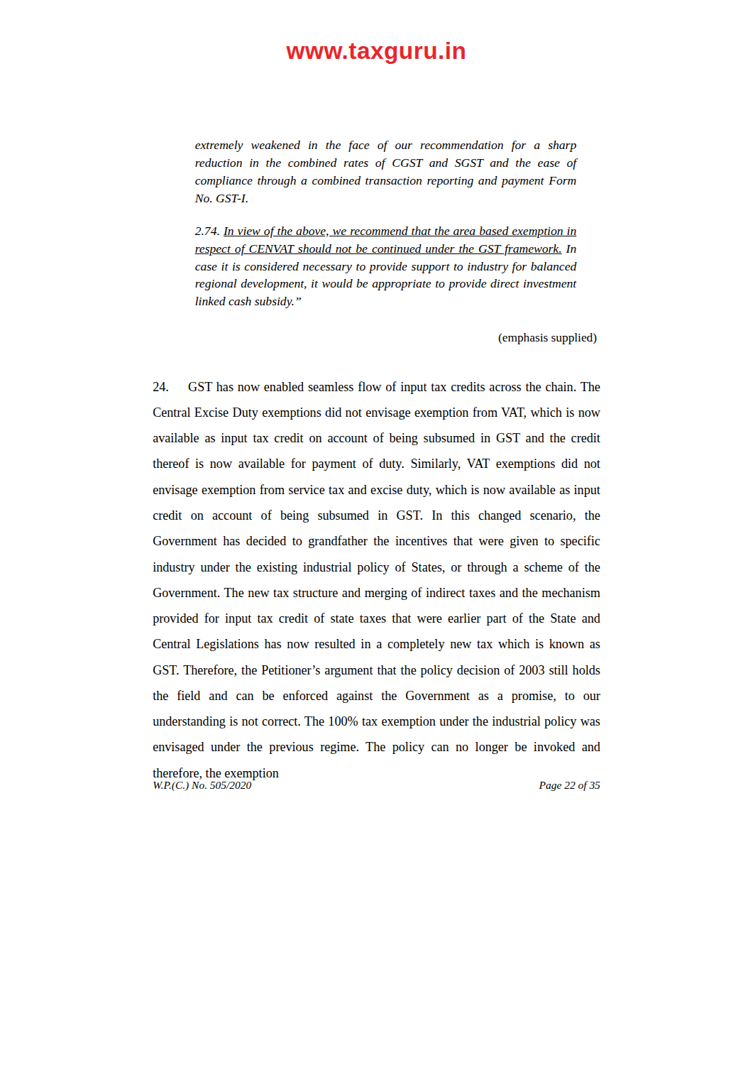www.taxguru.in
extremely weakened in the face of our recommendation for a sharp reduction in the combined rates of CGST and SGST and the ease of compliance through a combined transaction reporting and payment Form No. GST-I.
2.74. In view of the above, we recommend that the area based exemption in respect of CENVAT should not be continued under the GST framework. In case it is considered necessary to provide support to industry for balanced regional development, it would be appropriate to provide direct investment linked cash subsidy.”
(emphasis supplied)
24. GST has now enabled seamless flow of input tax credits across the chain. The Central Excise Duty exemptions did not envisage exemption from VAT, which is now available as input tax credit on account of being subsumed in GST and the credit thereof is now available for payment of duty. Similarly, VAT exemptions did not envisage exemption from service tax and excise duty, which is now available as input credit on account of being subsumed in GST. In this changed scenario, the Government has decided to grandfather the incentives that were given to specific industry under the existing industrial policy of States, or through a scheme of the Government. The new tax structure and merging of indirect taxes and the mechanism provided for input tax credit of state taxes that were earlier part of the State and Central Legislations has now resulted in a completely new tax which is known as GST. Therefore, the Petitioner’s argument that the policy decision of 2003 still holds the field and can be enforced against the Government as a promise, to our understanding is not correct. The 100% tax exemption under the industrial policy was envisaged under the previous regime. The policy can no longer be invoked and therefore, the exemption
W.P.(C.) No. 505/2020 Page 22 of 35